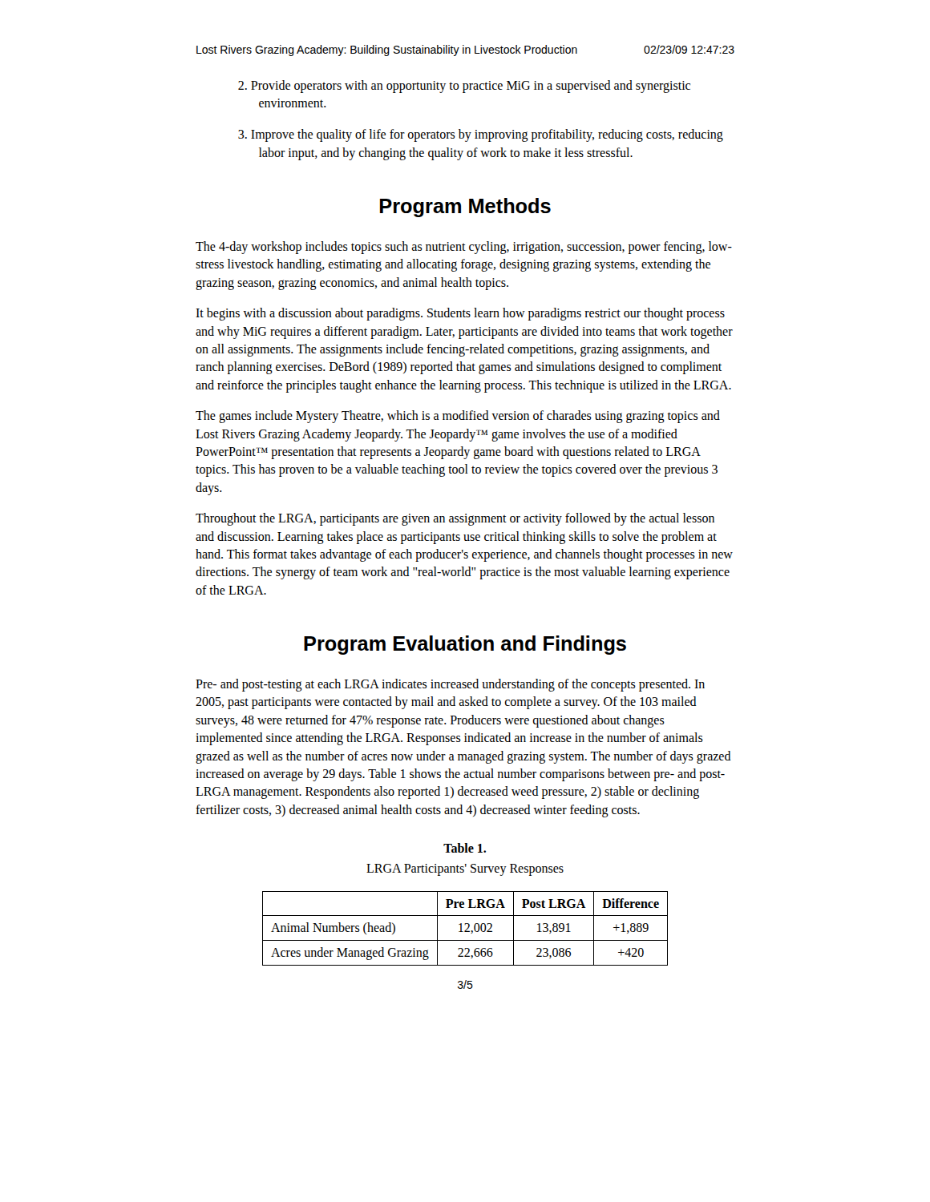Lost Rivers Grazing Academy: Building Sustainability in Livestock Production 02/23/09 12:47:23
2. Provide operators with an opportunity to practice MiG in a supervised and synergistic environment.
3. Improve the quality of life for operators by improving profitability, reducing costs, reducing labor input, and by changing the quality of work to make it less stressful.
Program Methods
The 4-day workshop includes topics such as nutrient cycling, irrigation, succession, power fencing, low-stress livestock handling, estimating and allocating forage, designing grazing systems, extending the grazing season, grazing economics, and animal health topics.
It begins with a discussion about paradigms. Students learn how paradigms restrict our thought process and why MiG requires a different paradigm. Later, participants are divided into teams that work together on all assignments. The assignments include fencing-related competitions, grazing assignments, and ranch planning exercises. DeBord (1989) reported that games and simulations designed to compliment and reinforce the principles taught enhance the learning process. This technique is utilized in the LRGA.
The games include Mystery Theatre, which is a modified version of charades using grazing topics and Lost Rivers Grazing Academy Jeopardy. The Jeopardy™ game involves the use of a modified PowerPoint™ presentation that represents a Jeopardy game board with questions related to LRGA topics. This has proven to be a valuable teaching tool to review the topics covered over the previous 3 days.
Throughout the LRGA, participants are given an assignment or activity followed by the actual lesson and discussion. Learning takes place as participants use critical thinking skills to solve the problem at hand. This format takes advantage of each producer's experience, and channels thought processes in new directions. The synergy of team work and "real-world" practice is the most valuable learning experience of the LRGA.
Program Evaluation and Findings
Pre- and post-testing at each LRGA indicates increased understanding of the concepts presented. In 2005, past participants were contacted by mail and asked to complete a survey. Of the 103 mailed surveys, 48 were returned for 47% response rate. Producers were questioned about changes implemented since attending the LRGA. Responses indicated an increase in the number of animals grazed as well as the number of acres now under a managed grazing system. The number of days grazed increased on average by 29 days. Table 1 shows the actual number comparisons between pre- and post- LRGA management. Respondents also reported 1) decreased weed pressure, 2) stable or declining fertilizer costs, 3) decreased animal health costs and 4) decreased winter feeding costs.
Table 1.
LRGA Participants' Survey Responses
| | Pre LRGA | Post LRGA | Difference |
| --- | --- | --- | --- |
| Animal Numbers (head) | 12,002 | 13,891 | +1,889 |
| Acres under Managed Grazing | 22,666 | 23,086 | +420 |
3/5